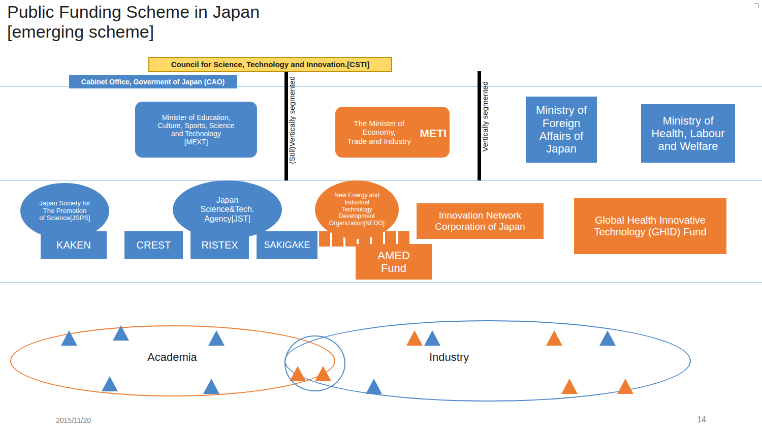Public Funding Scheme in Japan [emerging scheme]
(Still)Vertically segmented
Vertically segmented
Council for Science, Technology and Innovation.[CSTI]
Cabinet Office, Goverment of Japan (CAO)
Minister of Education,
Culture, Sports, Science
and Technology
[MEXT]
The Minister of Economy,
Trade and Industry METI
Ministry of Foreign Affairs of Japan
Ministry of Health, Labour and Welfare
Japan Society for
The Promotion
of Science[JSPS]
Japan
Science&Tech.
Agency[JST]
New Energy and
Industrial
Technology
Development
Organization[NEDO]
Innovation Network Corporation of Japan
Global Health Innovative Technology (GHID) Fund
KAKEN
CREST
RISTEX
SAKIGAKE
AMED
Fund
Academia
Industry
2015/11/20
14